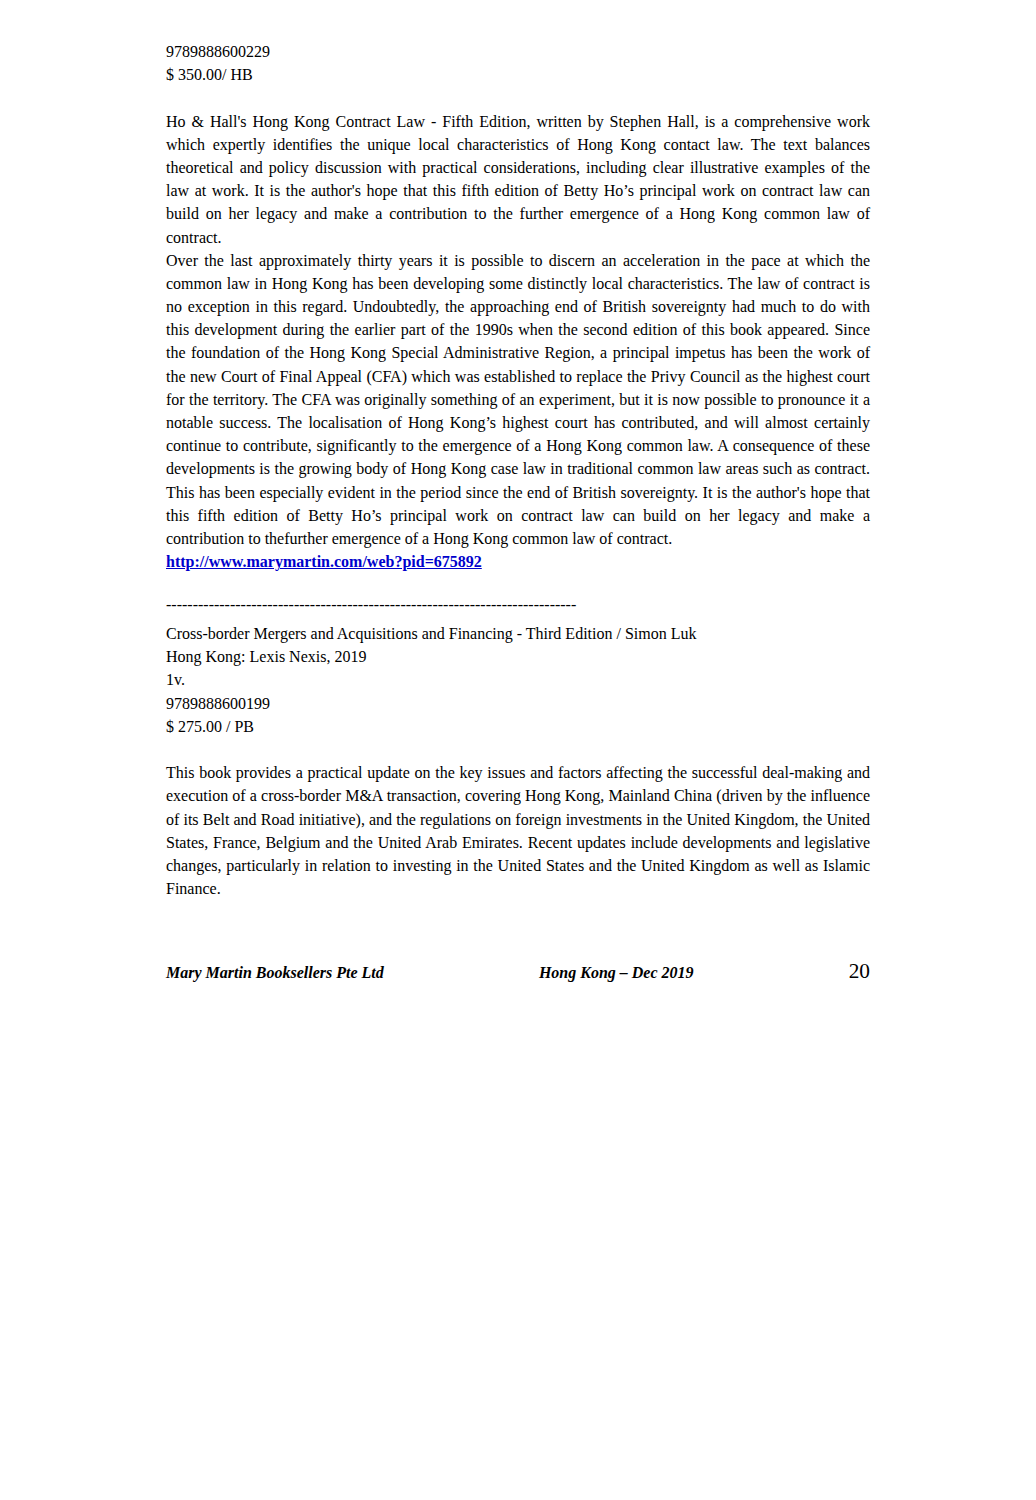9789888600229
$ 350.00/ HB
Ho & Hall's Hong Kong Contract Law - Fifth Edition, written by Stephen Hall, is a comprehensive work which expertly identifies the unique local characteristics of Hong Kong contact law. The text balances theoretical and policy discussion with practical considerations, including clear illustrative examples of the law at work. It is the author's hope that this fifth edition of Betty Ho’s principal work on contract law can build on her legacy and make a contribution to the further emergence of a Hong Kong common law of contract.
Over the last approximately thirty years it is possible to discern an acceleration in the pace at which the common law in Hong Kong has been developing some distinctly local characteristics. The law of contract is no exception in this regard. Undoubtedly, the approaching end of British sovereignty had much to do with this development during the earlier part of the 1990s when the second edition of this book appeared. Since the foundation of the Hong Kong Special Administrative Region, a principal impetus has been the work of the new Court of Final Appeal (CFA) which was established to replace the Privy Council as the highest court for the territory. The CFA was originally something of an experiment, but it is now possible to pronounce it a notable success. The localisation of Hong Kong’s highest court has contributed, and will almost certainly continue to contribute, significantly to the emergence of a Hong Kong common law. A consequence of these developments is the growing body of Hong Kong case law in traditional common law areas such as contract. This has been especially evident in the period since the end of British sovereignty. It is the author's hope that this fifth edition of Betty Ho’s principal work on contract law can build on her legacy and make a contribution to thefurther emergence of a Hong Kong common law of contract.
http://www.marymartin.com/web?pid=675892
-----------------------------------------------------------------------------
Cross-border Mergers and Acquisitions and Financing - Third Edition / Simon Luk
Hong Kong: Lexis Nexis, 2019
1v.
9789888600199
$ 275.00 / PB
This book provides a practical update on the key issues and factors affecting the successful deal-making and execution of a cross-border M&A transaction, covering Hong Kong, Mainland China (driven by the influence of its Belt and Road initiative), and the regulations on foreign investments in the United Kingdom, the United States, France, Belgium and the United Arab Emirates. Recent updates include developments and legislative changes, particularly in relation to investing in the United States and the United Kingdom as well as Islamic Finance.
Mary Martin Booksellers Pte Ltd Hong Kong – Dec 2019 20